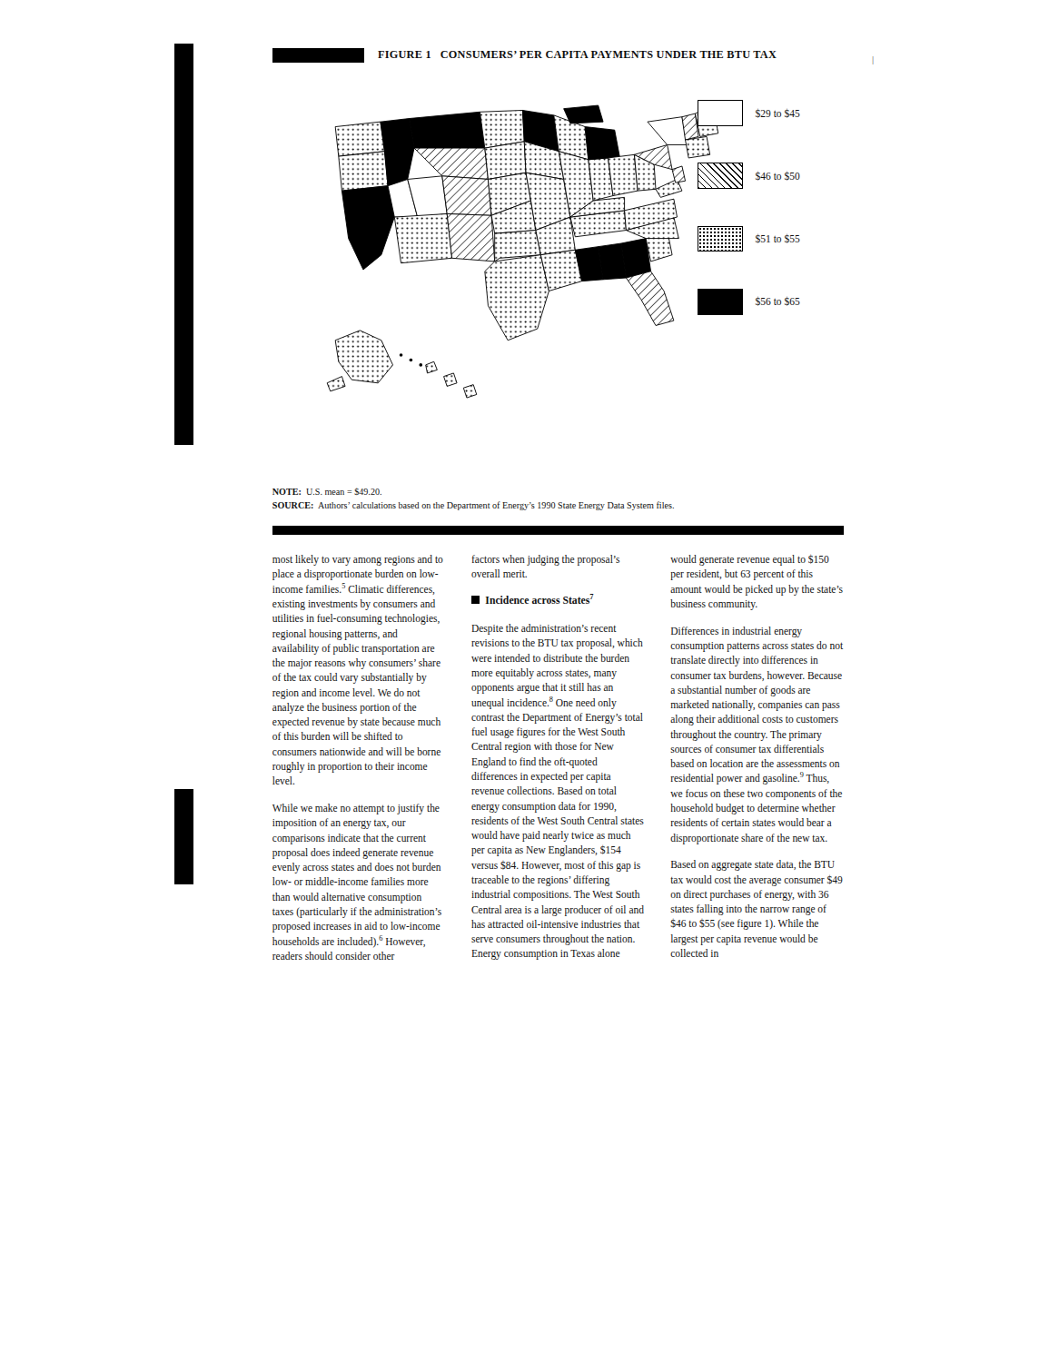|
FIGURE 1 CONSUMERS’ PER CAPITA PAYMENTS UNDER THE BTU TAX
$29 to $45
$46 to $50
$51 to $55
$56 to $65
NOTE: U.S. mean = $49.20.
SOURCE: Authors’ calculations based on the Department of Energy’s 1990 State Energy Data System files.
most likely to vary among regions and to place a disproportionate burden on low-income families.5 Climatic differences, existing investments by consumers and utilities in fuel-consuming technologies, regional housing patterns, and availability of public transportation are the major reasons why consumers’ share of the tax could vary substantially by region and income level. We do not analyze the business portion of the expected revenue by state because much of this burden will be shifted to consumers nationwide and will be borne roughly in proportion to their income level.
While we make no attempt to justify the imposition of an energy tax, our comparisons indicate that the current proposal does indeed generate revenue evenly across states and does not burden low- or middle-income families more than would alternative consumption taxes (particularly if the administration’s proposed increases in aid to low-income households are included).6 However, readers should consider other
factors when judging the proposal’s overall merit.
Incidence across States7
Despite the administration’s recent revisions to the BTU tax proposal, which were intended to distribute the burden more equitably across states, many opponents argue that it still has an unequal incidence.8 One need only contrast the Department of Energy’s total fuel usage figures for the West South Central region with those for New England to find the oft-quoted differences in expected per capita revenue collections. Based on total energy consumption data for 1990, residents of the West South Central states would have paid nearly twice as much per capita as New Englanders, $154 versus $84. However, most of this gap is traceable to the regions’ differing industrial compositions. The West South Central area is a large producer of oil and has attracted oil-intensive industries that serve consumers throughout the nation. Energy consumption in Texas alone
would generate revenue equal to $150 per resident, but 63 percent of this amount would be picked up by the state’s business community.
Differences in industrial energy consumption patterns across states do not translate directly into differences in consumer tax burdens, however. Because a substantial number of goods are marketed nationally, companies can pass along their additional costs to customers throughout the country. The primary sources of consumer tax differentials based on location are the assessments on residential power and gasoline.9 Thus, we focus on these two components of the household budget to determine whether residents of certain states would bear a disproportionate share of the new tax.
Based on aggregate state data, the BTU tax would cost the average consumer $49 on direct purchases of energy, with 36 states falling into the narrow range of $46 to $55 (see figure 1). While the largest per capita revenue would be collected in